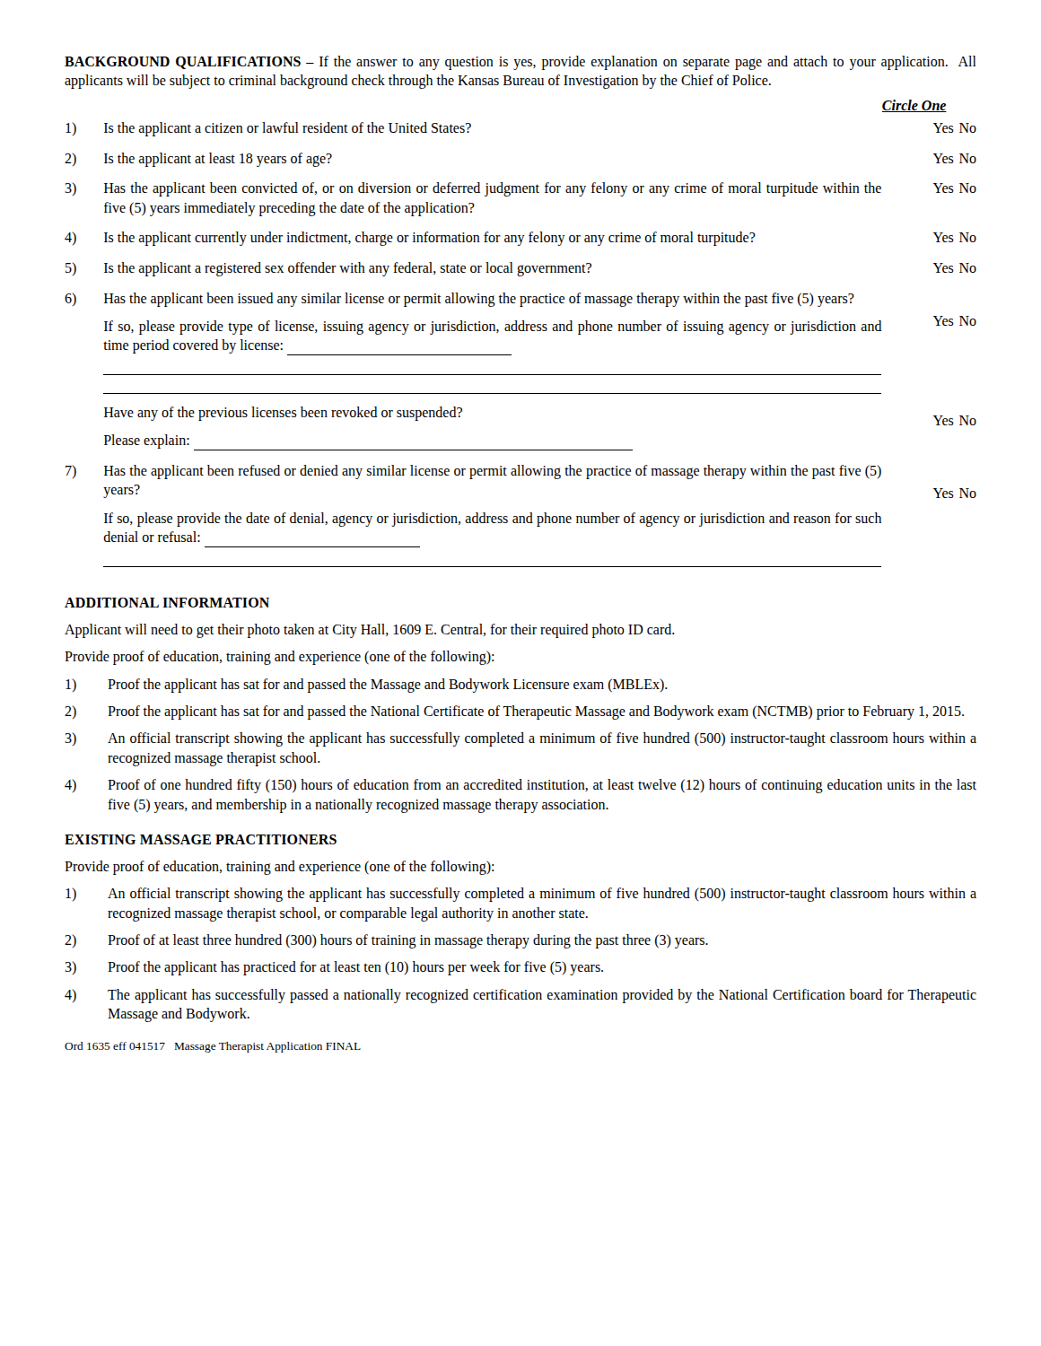BACKGROUND QUALIFICATIONS – If the answer to any question is yes, provide explanation on separate page and attach to your application. All applicants will be subject to criminal background check through the Kansas Bureau of Investigation by the Chief of Police.
Circle One
| 1) | Is the applicant a citizen or lawful resident of the United States? | Yes No |
| 2) | Is the applicant at least 18 years of age? | Yes No |
| 3) | Has the applicant been convicted of, or on diversion or deferred judgment for any felony or any crime of moral turpitude within the five (5) years immediately preceding the date of the application? | Yes No |
| 4) | Is the applicant currently under indictment, charge or information for any felony or any crime of moral turpitude? | Yes No |
| 5) | Is the applicant a registered sex offender with any federal, state or local government? | Yes No |
| 6) | Has the applicant been issued any similar license or permit allowing the practice of massage therapy within the past five (5) years? If so, please provide type of license, issuing agency or jurisdiction, address and phone number of issuing agency or jurisdiction and time period covered by license: Have any of the previous licenses been revoked or suspended? Please explain: | Yes No Yes No |
| 7) | Has the applicant been refused or denied any similar license or permit allowing the practice of massage therapy within the past five (5) years? If so, please provide the date of denial, agency or jurisdiction, address and phone number of agency or jurisdiction and reason for such denial or refusal: | Yes No |
ADDITIONAL INFORMATION
Applicant will need to get their photo taken at City Hall, 1609 E. Central, for their required photo ID card.
Provide proof of education, training and experience (one of the following):
1) Proof the applicant has sat for and passed the Massage and Bodywork Licensure exam (MBLEx).
2) Proof the applicant has sat for and passed the National Certificate of Therapeutic Massage and Bodywork exam (NCTMB) prior to February 1, 2015.
3) An official transcript showing the applicant has successfully completed a minimum of five hundred (500) instructor-taught classroom hours within a recognized massage therapist school.
4) Proof of one hundred fifty (150) hours of education from an accredited institution, at least twelve (12) hours of continuing education units in the last five (5) years, and membership in a nationally recognized massage therapy association.
EXISTING MASSAGE PRACTITIONERS
Provide proof of education, training and experience (one of the following):
1) An official transcript showing the applicant has successfully completed a minimum of five hundred (500) instructor-taught classroom hours within a recognized massage therapist school, or comparable legal authority in another state.
2) Proof of at least three hundred (300) hours of training in massage therapy during the past three (3) years.
3) Proof the applicant has practiced for at least ten (10) hours per week for five (5) years.
4) The applicant has successfully passed a nationally recognized certification examination provided by the National Certification board for Therapeutic Massage and Bodywork.
Ord 1635 eff 041517 Massage Therapist Application FINAL